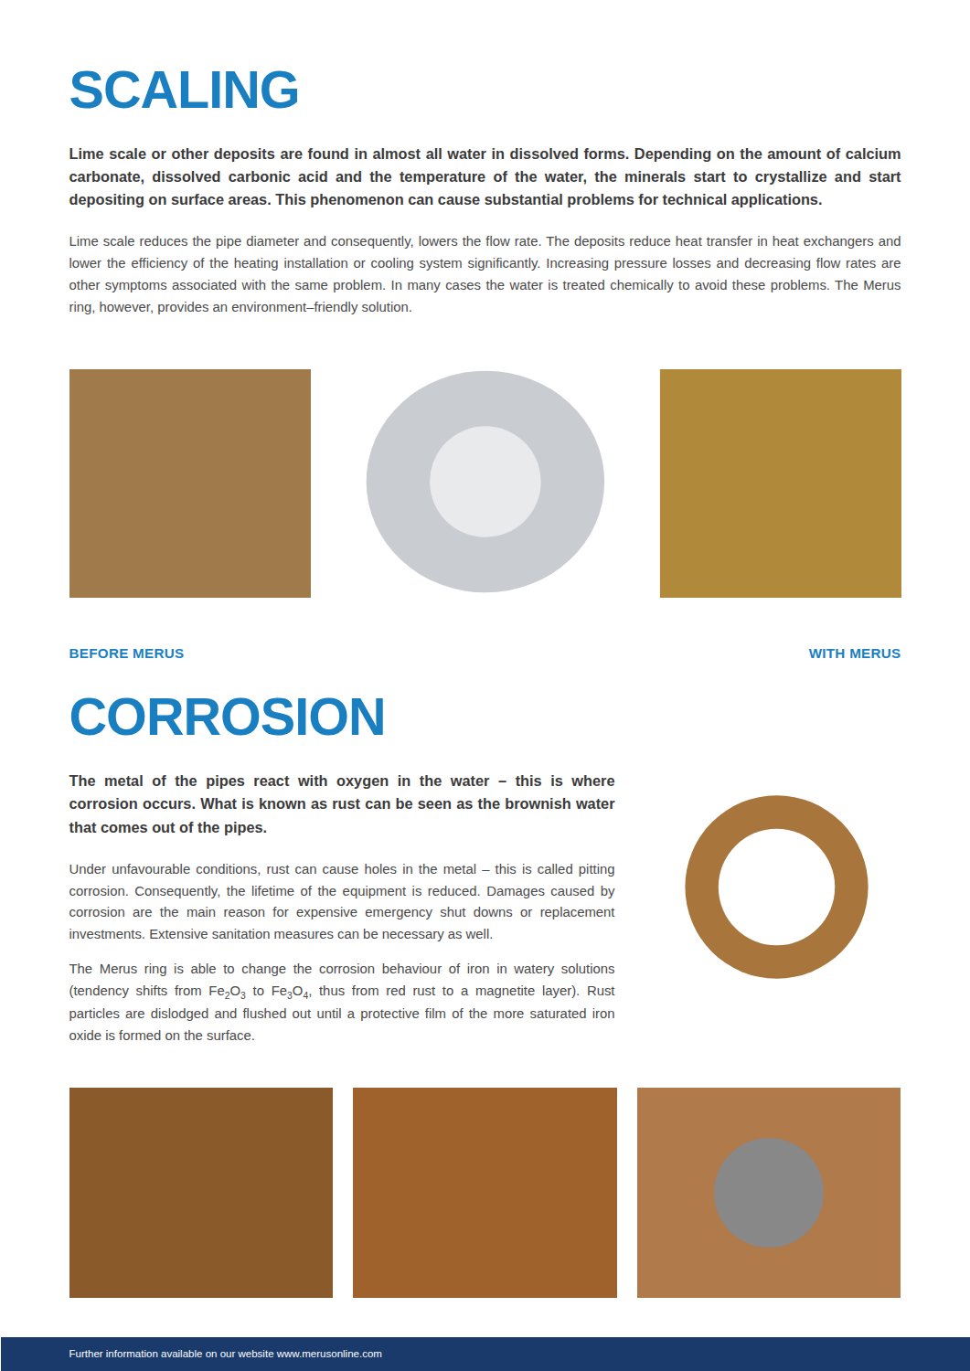SCALING
Lime scale or other deposits are found in almost all water in dissolved forms. Depending on the amount of calcium carbonate, dissolved carbonic acid and the temperature of the water, the minerals start to crystallize and start depositing on surface areas. This phenomenon can cause substantial problems for technical applications.
Lime scale reduces the pipe diameter and consequently, lowers the flow rate. The deposits reduce heat transfer in heat exchangers and lower the efficiency of the heating installation or cooling system significantly. Increasing pressure losses and decreasing flow rates are other symptoms associated with the same problem. In many cases the water is treated chemically to avoid these problems. The Merus ring, however, provides an environment–friendly solution.
BEFORE MERUS WITH MERUS
CORROSION
The metal of the pipes react with oxygen in the water – this is where corrosion occurs. What is known as rust can be seen as the brownish water that comes out of the pipes.
Under unfavourable conditions, rust can cause holes in the metal – this is called pitting corrosion. Consequently, the lifetime of the equipment is reduced. Damages caused by corrosion are the main reason for expensive emergency shut downs or replacement investments. Extensive sanitation measures can be necessary as well.
The Merus ring is able to change the corrosion behaviour of iron in watery solutions (tendency shifts from Fe2O3 to Fe3O4, thus from red rust to a magnetite layer). Rust particles are dislodged and flushed out until a protective film of the more saturated iron oxide is formed on the surface.
Further information available on our website www.merusonline.com